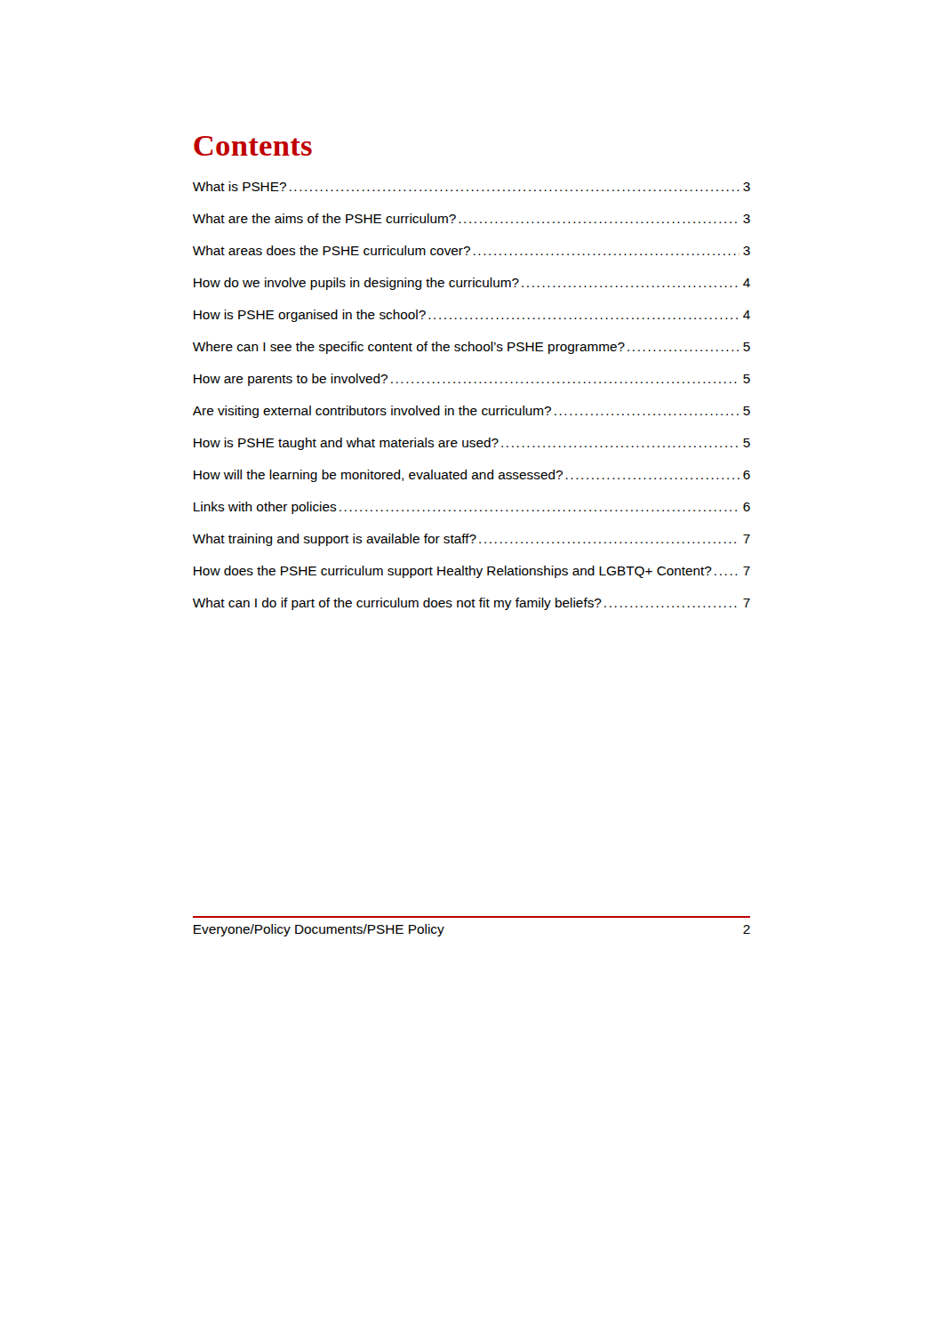Contents
What is PSHE?........................................................................................................................... 3
What are the aims of the PSHE curriculum?......................................................................................... 3
What areas does the PSHE curriculum cover?....................................................................................... 3
How do we involve pupils in designing the curriculum?......................................................................... 4
How is PSHE organised in the school?................................................................................................... 4
Where can I see the specific content of the school’s PSHE programme?............................................. 5
How are parents to be involved?......................................................................................................... 5
Are visiting external contributors involved in the curriculum?............................................................. 5
How is PSHE taught and what materials are used?.............................................................................. 5
How will the learning be monitored, evaluated and assessed?............................................................. 6
Links with other policies....................................................................................................................... 6
What training and support is available for staff?................................................................................... 7
How does the PSHE curriculum support Healthy Relationships and LGBTQ+ Content?........................ 7
What can I do if part of the curriculum does not fit my family beliefs?................................................. 7
Everyone/Policy Documents/PSHE Policy 2